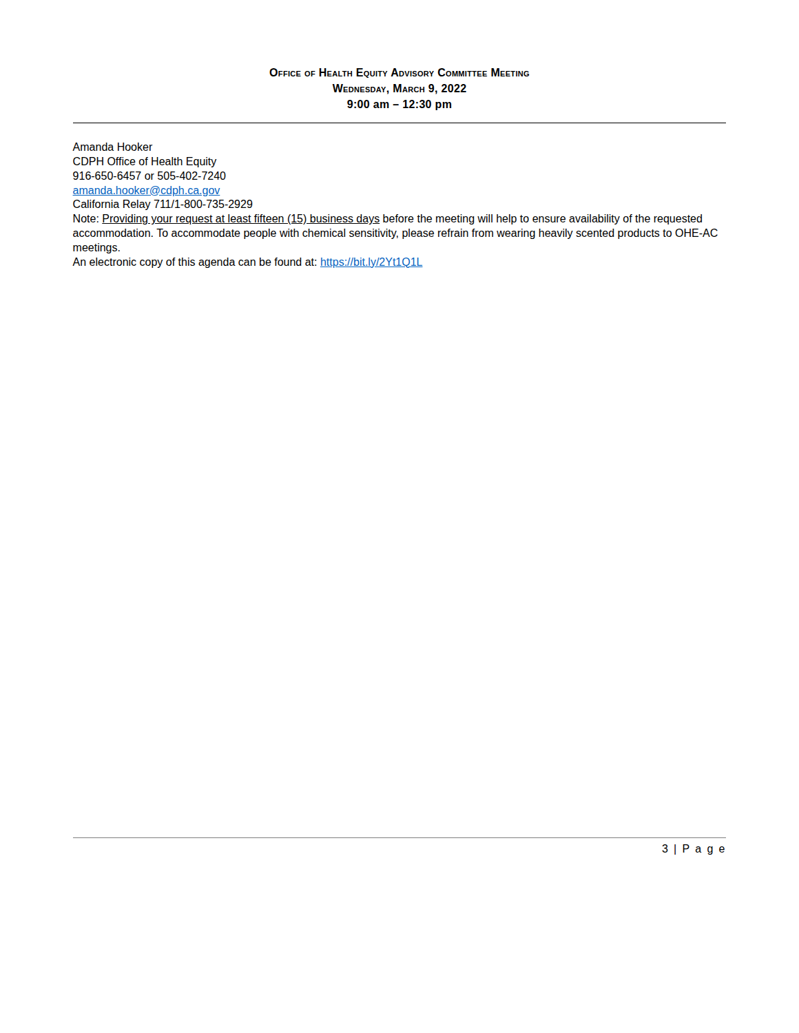Office of Health Equity Advisory Committee Meeting
Wednesday, March 9, 2022
9:00 am – 12:30 pm
Amanda Hooker
CDPH Office of Health Equity
916-650-6457 or 505-402-7240
amanda.hooker@cdph.ca.gov
California Relay 711/1-800-735-2929
Note: Providing your request at least fifteen (15) business days before the meeting will help to ensure availability of the requested accommodation. To accommodate people with chemical sensitivity, please refrain from wearing heavily scented products to OHE-AC meetings.
An electronic copy of this agenda can be found at: https://bit.ly/2Yt1Q1L
3 | P a g e